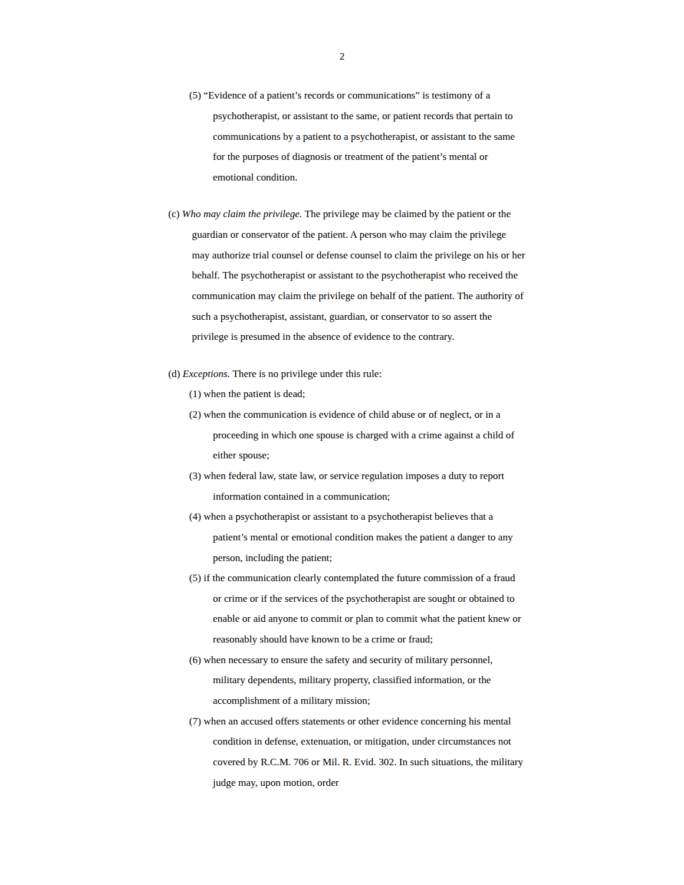2
(5) “Evidence of a patient’s records or communications” is testimony of a psychotherapist, or assistant to the same, or patient records that pertain to communications by a patient to a psychotherapist, or assistant to the same for the purposes of diagnosis or treatment of the patient’s mental or emotional condition.
(c) Who may claim the privilege. The privilege may be claimed by the patient or the guardian or conservator of the patient. A person who may claim the privilege may authorize trial counsel or defense counsel to claim the privilege on his or her behalf. The psychotherapist or assistant to the psychotherapist who received the communication may claim the privilege on behalf of the patient. The authority of such a psychotherapist, assistant, guardian, or conservator to so assert the privilege is presumed in the absence of evidence to the contrary.
(d) Exceptions. There is no privilege under this rule:
(1) when the patient is dead;
(2) when the communication is evidence of child abuse or of neglect, or in a proceeding in which one spouse is charged with a crime against a child of either spouse;
(3) when federal law, state law, or service regulation imposes a duty to report information contained in a communication;
(4) when a psychotherapist or assistant to a psychotherapist believes that a patient’s mental or emotional condition makes the patient a danger to any person, including the patient;
(5) if the communication clearly contemplated the future commission of a fraud or crime or if the services of the psychotherapist are sought or obtained to enable or aid anyone to commit or plan to commit what the patient knew or reasonably should have known to be a crime or fraud;
(6) when necessary to ensure the safety and security of military personnel, military dependents, military property, classified information, or the accomplishment of a military mission;
(7) when an accused offers statements or other evidence concerning his mental condition in defense, extenuation, or mitigation, under circumstances not covered by R.C.M. 706 or Mil. R. Evid. 302. In such situations, the military judge may, upon motion, order